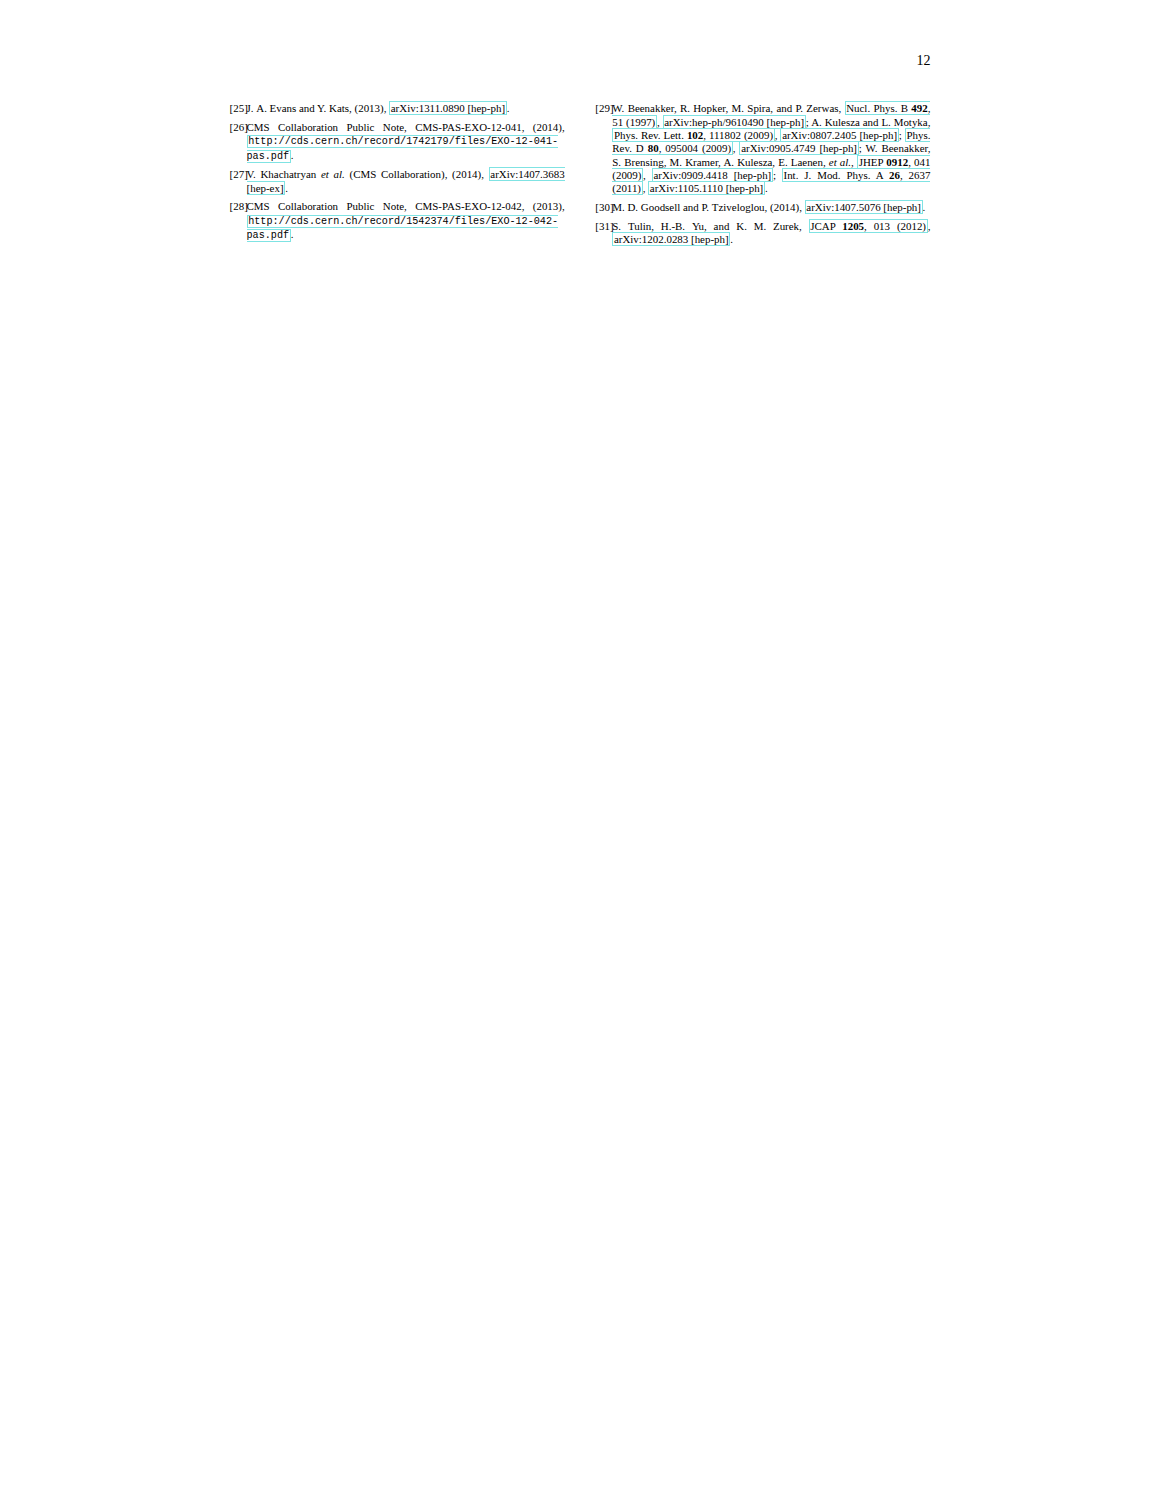12
[25]
J. A. Evans and Y. Kats, (2013), arXiv:1311.0890 [hep-ph].
[26]
CMS Collaboration Public Note, CMS-PAS-EXO-12-041, (2014), http://cds.cern.ch/record/1742179/files/EXO-12-041-pas.pdf.
[27]
V. Khachatryan et al. (CMS Collaboration), (2014), arXiv:1407.3683 [hep-ex].
[28]
CMS Collaboration Public Note, CMS-PAS-EXO-12-042, (2013), http://cds.cern.ch/record/1542374/files/EXO-12-042-pas.pdf.
[29]
W. Beenakker, R. Hopker, M. Spira, and P. Zerwas, Nucl. Phys. B 492, 51 (1997), arXiv:hep-ph/9610490 [hep-ph]; A. Kulesza and L. Motyka, Phys. Rev. Lett. 102, 111802 (2009), arXiv:0807.2405 [hep-ph]; Phys. Rev. D 80, 095004 (2009), arXiv:0905.4749 [hep-ph]; W. Beenakker, S. Brensing, M. Kramer, A. Kulesza, E. Laenen, et al., JHEP 0912, 041 (2009), arXiv:0909.4418 [hep-ph]; Int. J. Mod. Phys. A 26, 2637 (2011), arXiv:1105.1110 [hep-ph].
[30]
M. D. Goodsell and P. Tziveloglou, (2014), arXiv:1407.5076 [hep-ph].
[31]
S. Tulin, H.-B. Yu, and K. M. Zurek, JCAP 1205, 013 (2012), arXiv:1202.0283 [hep-ph].